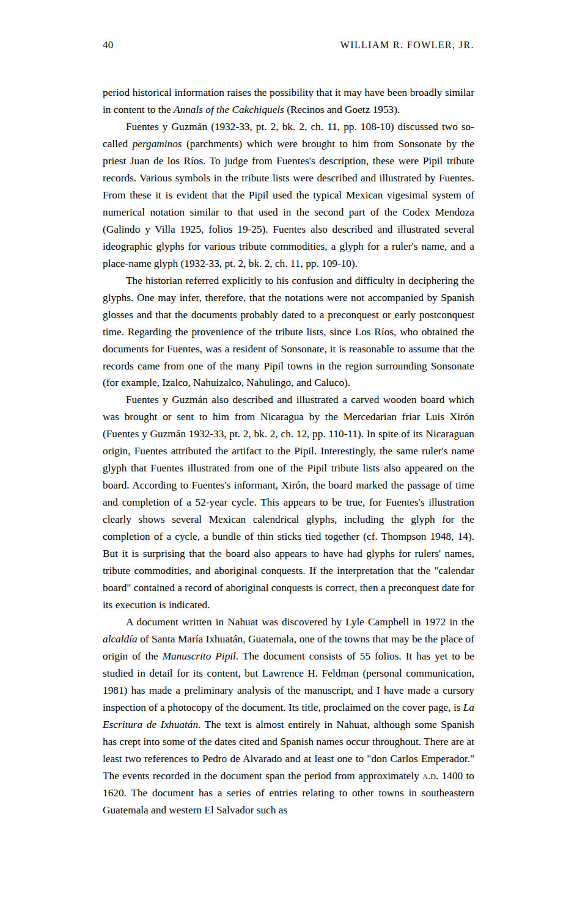40 William R. Fowler, Jr.
period historical information raises the possibility that it may have been broadly similar in content to the Annals of the Cakchiquels (Recinos and Goetz 1953).
Fuentes y Guzmán (1932-33, pt. 2, bk. 2, ch. 11, pp. 108-10) discussed two so-called pergaminos (parchments) which were brought to him from Sonsonate by the priest Juan de los Ríos. To judge from Fuentes's description, these were Pipil tribute records. Various symbols in the tribute lists were described and illustrated by Fuentes. From these it is evident that the Pipil used the typical Mexican vigesimal system of numerical notation similar to that used in the second part of the Codex Mendoza (Galindo y Villa 1925, folios 19-25). Fuentes also described and illustrated several ideographic glyphs for various tribute commodities, a glyph for a ruler's name, and a place-name glyph (1932-33, pt. 2, bk. 2, ch. 11, pp. 109-10).
The historian referred explicitly to his confusion and difficulty in deciphering the glyphs. One may infer, therefore, that the notations were not accompanied by Spanish glosses and that the documents probably dated to a preconquest or early postconquest time. Regarding the provenience of the tribute lists, since Los Ríos, who obtained the documents for Fuentes, was a resident of Sonsonate, it is reasonable to assume that the records came from one of the many Pipil towns in the region surrounding Sonsonate (for example, Izalco, Nahuizalco, Nahulingo, and Caluco).
Fuentes y Guzmán also described and illustrated a carved wooden board which was brought or sent to him from Nicaragua by the Mercedarian friar Luis Xirón (Fuentes y Guzmán 1932-33, pt. 2, bk. 2, ch. 12, pp. 110-11). In spite of its Nicaraguan origin, Fuentes attributed the artifact to the Pipil. Interestingly, the same ruler's name glyph that Fuentes illustrated from one of the Pipil tribute lists also appeared on the board. According to Fuentes's informant, Xirón, the board marked the passage of time and completion of a 52-year cycle. This appears to be true, for Fuentes's illustration clearly shows several Mexican calendrical glyphs, including the glyph for the completion of a cycle, a bundle of thin sticks tied together (cf. Thompson 1948, 14). But it is surprising that the board also appears to have had glyphs for rulers' names, tribute commodities, and aboriginal conquests. If the interpretation that the "calendar board" contained a record of aboriginal conquests is correct, then a preconquest date for its execution is indicated.
A document written in Nahuat was discovered by Lyle Campbell in 1972 in the alcaldía of Santa María Ixhuatán, Guatemala, one of the towns that may be the place of origin of the Manuscrito Pipil. The document consists of 55 folios. It has yet to be studied in detail for its content, but Lawrence H. Feldman (personal communication, 1981) has made a preliminary analysis of the manuscript, and I have made a cursory inspection of a photocopy of the document. Its title, proclaimed on the cover page, is La Escritura de Ixhuatán. The text is almost entirely in Nahuat, although some Spanish has crept into some of the dates cited and Spanish names occur throughout. There are at least two references to Pedro de Alvarado and at least one to "don Carlos Emperador." The events recorded in the document span the period from approximately a.d. 1400 to 1620. The document has a series of entries relating to other towns in southeastern Guatemala and western El Salvador such as